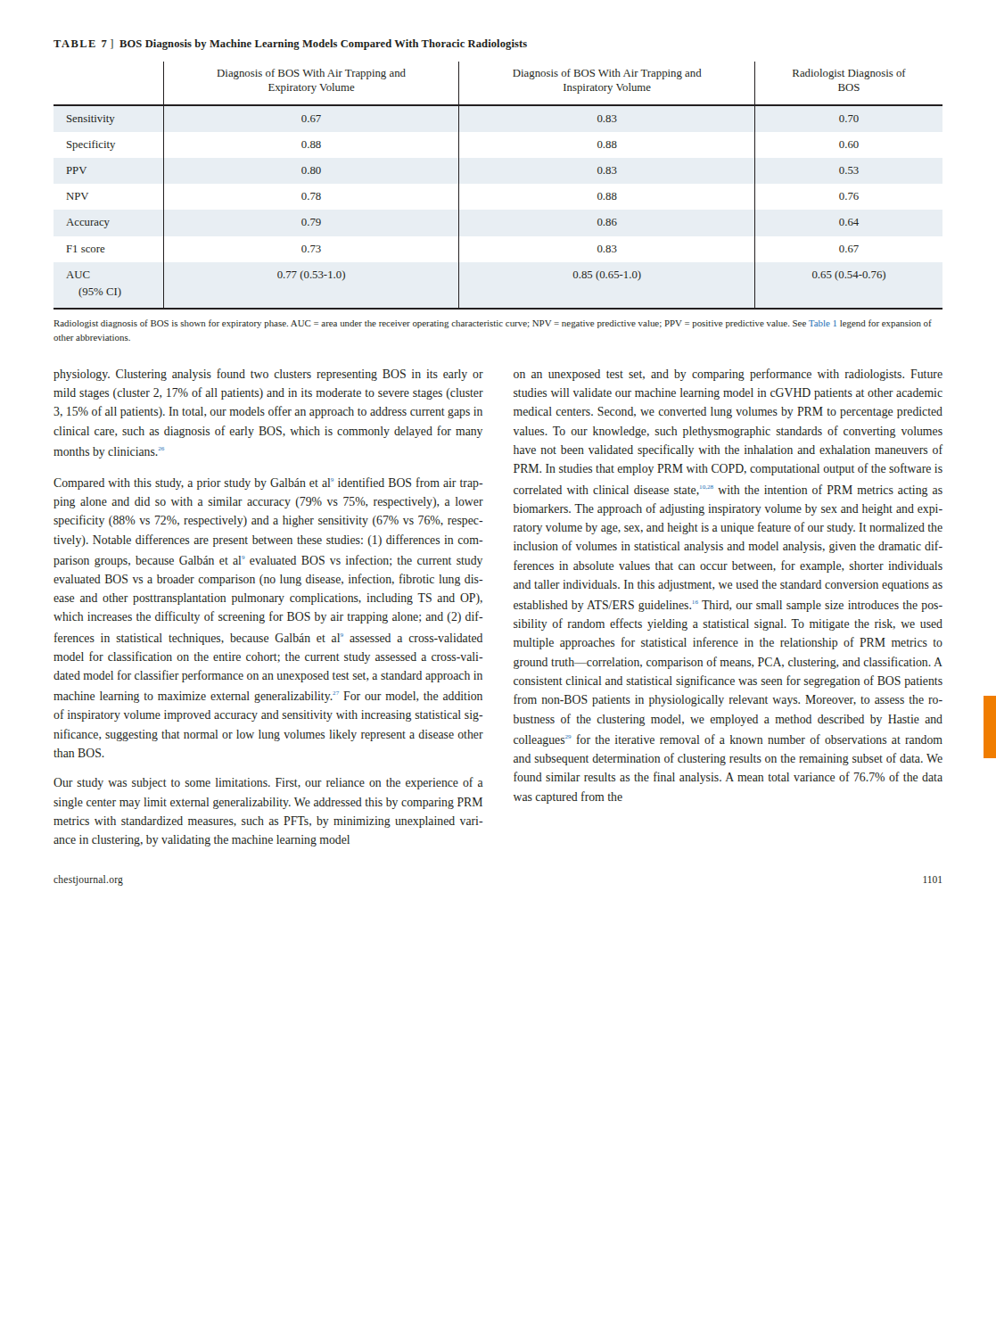TABLE 7] BOS Diagnosis by Machine Learning Models Compared With Thoracic Radiologists
| | Diagnosis of BOS With Air Trapping and Expiratory Volume | Diagnosis of BOS With Air Trapping and Inspiratory Volume | Radiologist Diagnosis of BOS |
| --- | --- | --- | --- |
| Sensitivity | 0.67 | 0.83 | 0.70 |
| Specificity | 0.88 | 0.88 | 0.60 |
| PPV | 0.80 | 0.83 | 0.53 |
| NPV | 0.78 | 0.88 | 0.76 |
| Accuracy | 0.79 | 0.86 | 0.64 |
| F1 score | 0.73 | 0.83 | 0.67 |
| AUC (95% CI) | 0.77 (0.53-1.0) | 0.85 (0.65-1.0) | 0.65 (0.54-0.76) |
Radiologist diagnosis of BOS is shown for expiratory phase. AUC = area under the receiver operating characteristic curve; NPV = negative predictive value; PPV = positive predictive value. See Table 1 legend for expansion of other abbreviations.
physiology. Clustering analysis found two clusters representing BOS in its early or mild stages (cluster 2, 17% of all patients) and in its moderate to severe stages (cluster 3, 15% of all patients). In total, our models offer an approach to address current gaps in clinical care, such as diagnosis of early BOS, which is commonly delayed for many months by clinicians.26
Compared with this study, a prior study by Galbán et al9 identified BOS from air trapping alone and did so with a similar accuracy (79% vs 75%, respectively), a lower specificity (88% vs 72%, respectively) and a higher sensitivity (67% vs 76%, respectively). Notable differences are present between these studies: (1) differences in comparison groups, because Galbán et al9 evaluated BOS vs infection; the current study evaluated BOS vs a broader comparison (no lung disease, infection, fibrotic lung disease and other posttransplantation pulmonary complications, including TS and OP), which increases the difficulty of screening for BOS by air trapping alone; and (2) differences in statistical techniques, because Galbán et al9 assessed a cross-validated model for classification on the entire cohort; the current study assessed a cross-validated model for classifier performance on an unexposed test set, a standard approach in machine learning to maximize external generalizability.27 For our model, the addition of inspiratory volume improved accuracy and sensitivity with increasing statistical significance, suggesting that normal or low lung volumes likely represent a disease other than BOS.
Our study was subject to some limitations. First, our reliance on the experience of a single center may limit external generalizability. We addressed this by comparing PRM metrics with standardized measures, such as PFTs, by minimizing unexplained variance in clustering, by validating the machine learning model
on an unexposed test set, and by comparing performance with radiologists. Future studies will validate our machine learning model in cGVHD patients at other academic medical centers. Second, we converted lung volumes by PRM to percentage predicted values. To our knowledge, such plethysmographic standards of converting volumes have not been validated specifically with the inhalation and exhalation maneuvers of PRM. In studies that employ PRM with COPD, computational output of the software is correlated with clinical disease state,10,28 with the intention of PRM metrics acting as biomarkers. The approach of adjusting inspiratory volume by sex and height and expiratory volume by age, sex, and height is a unique feature of our study. It normalized the inclusion of volumes in statistical analysis and model analysis, given the dramatic differences in absolute values that can occur between, for example, shorter individuals and taller individuals. In this adjustment, we used the standard conversion equations as established by ATS/ERS guidelines.16 Third, our small sample size introduces the possibility of random effects yielding a statistical signal. To mitigate the risk, we used multiple approaches for statistical inference in the relationship of PRM metrics to ground truth—correlation, comparison of means, PCA, clustering, and classification. A consistent clinical and statistical significance was seen for segregation of BOS patients from non-BOS patients in physiologically relevant ways. Moreover, to assess the robustness of the clustering model, we employed a method described by Hastie and colleagues29 for the iterative removal of a known number of observations at random and subsequent determination of clustering results on the remaining subset of data. We found similar results as the final analysis. A mean total variance of 76.7% of the data was captured from the
chestjournal.org
1101